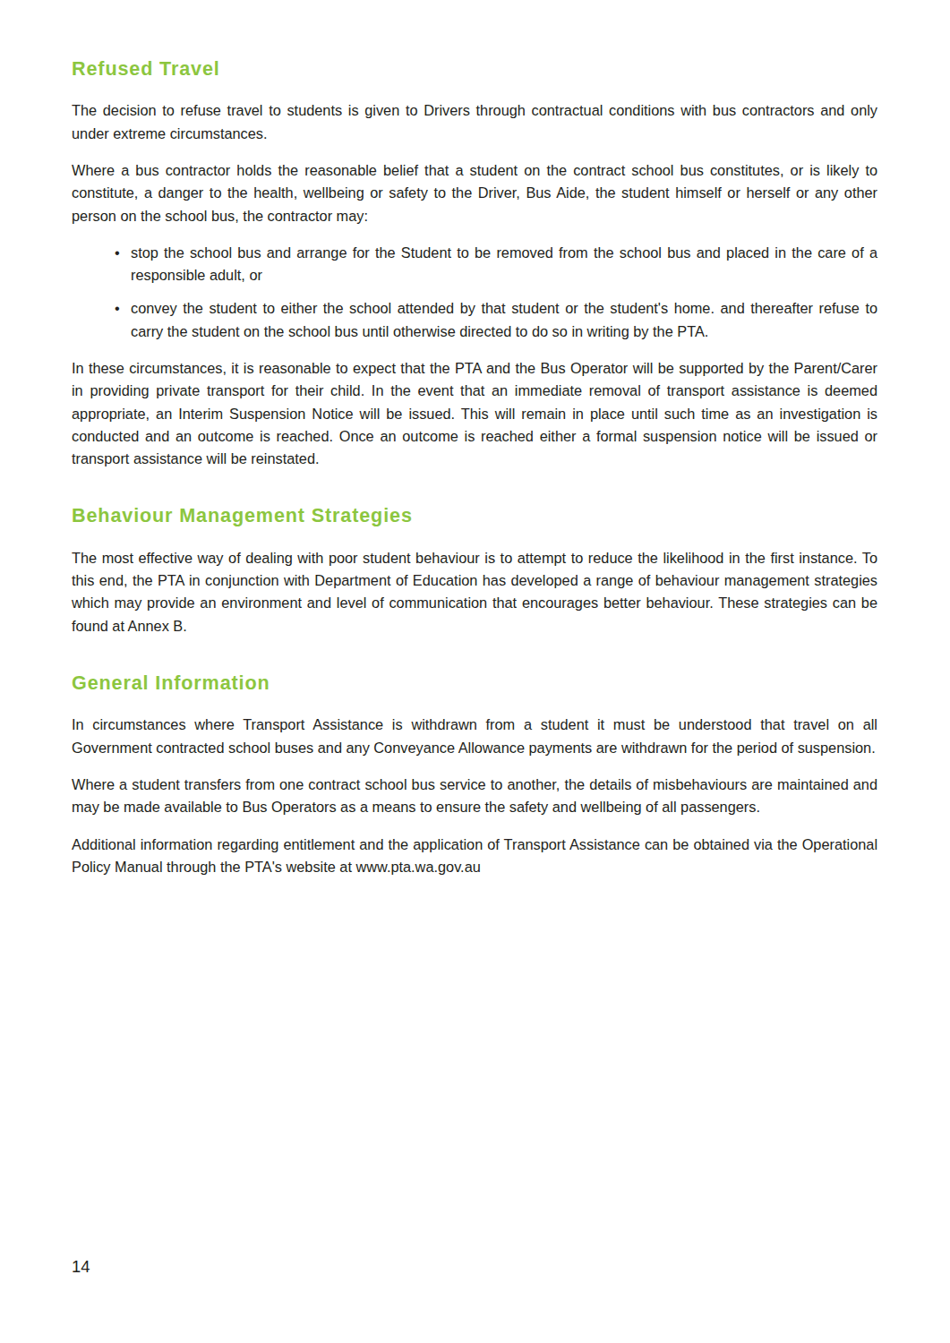Refused Travel
The decision to refuse travel to students is given to Drivers through contractual conditions with bus contractors and only under extreme circumstances.
Where a bus contractor holds the reasonable belief that a student on the contract school bus constitutes, or is likely to constitute, a danger to the health, wellbeing or safety to the Driver, Bus Aide, the student himself or herself or any other person on the school bus, the contractor may:
stop the school bus and arrange for the Student to be removed from the school bus and placed in the care of a responsible adult, or
convey the student to either the school attended by that student or the student's home. and thereafter refuse to carry the student on the school bus until otherwise directed to do so in writing by the PTA.
In these circumstances, it is reasonable to expect that the PTA and the Bus Operator will be supported by the Parent/Carer in providing private transport for their child. In the event that an immediate removal of transport assistance is deemed appropriate, an Interim Suspension Notice will be issued. This will remain in place until such time as an investigation is conducted and an outcome is reached. Once an outcome is reached either a formal suspension notice will be issued or transport assistance will be reinstated.
Behaviour Management Strategies
The most effective way of dealing with poor student behaviour is to attempt to reduce the likelihood in the first instance. To this end, the PTA in conjunction with Department of Education has developed a range of behaviour management strategies which may provide an environment and level of communication that encourages better behaviour. These strategies can be found at Annex B.
General Information
In circumstances where Transport Assistance is withdrawn from a student it must be understood that travel on all Government contracted school buses and any Conveyance Allowance payments are withdrawn for the period of suspension.
Where a student transfers from one contract school bus service to another, the details of misbehaviours are maintained and may be made available to Bus Operators as a means to ensure the safety and wellbeing of all passengers.
Additional information regarding entitlement and the application of Transport Assistance can be obtained via the Operational Policy Manual through the PTA's website at www.pta.wa.gov.au
14